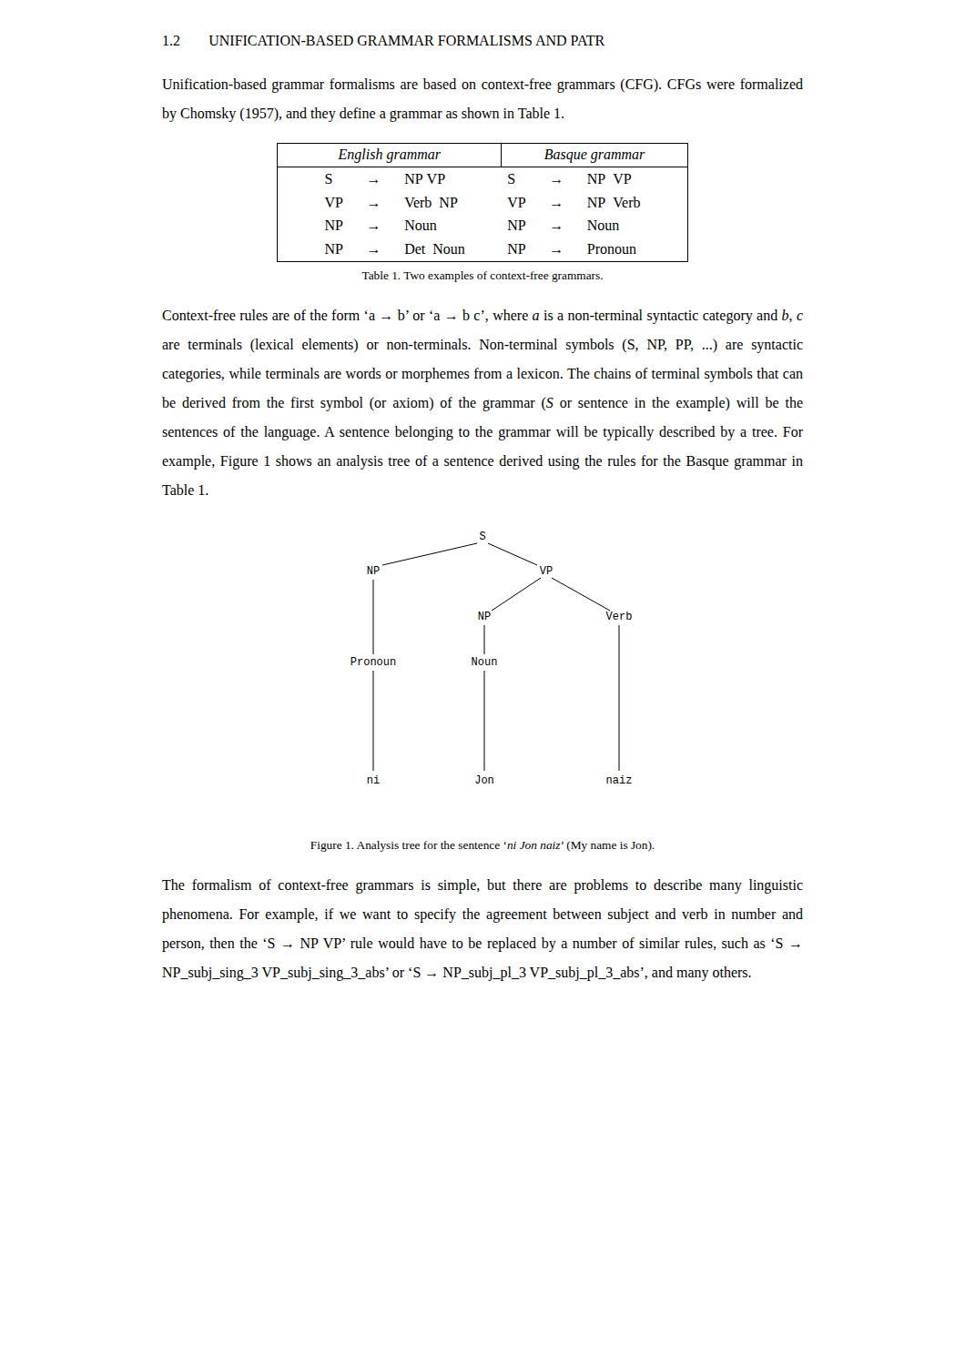1.2 UNIFICATION-BASED GRAMMAR FORMALISMS AND PATR
Unification-based grammar formalisms are based on context-free grammars (CFG). CFGs were formalized by Chomsky (1957), and they define a grammar as shown in Table 1.
| English grammar | Basque grammar |
| --- | --- |
| S | → | NP VP | S | → | NP VP |
| VP | → | Verb NP | VP | → | NP Verb |
| NP | → | Noun | NP | → | Noun |
| NP | → | Det Noun | NP | → | Pronoun |
Table 1. Two examples of context-free grammars.
Context-free rules are of the form ‘a → b’ or ‘a → b c’, where a is a non-terminal syntactic category and b, c are terminals (lexical elements) or non-terminals. Non-terminal symbols (S, NP, PP, ...) are syntactic categories, while terminals are words or morphemes from a lexicon. The chains of terminal symbols that can be derived from the first symbol (or axiom) of the grammar (S or sentence in the example) will be the sentences of the language. A sentence belonging to the grammar will be typically described by a tree. For example, Figure 1 shows an analysis tree of a sentence derived using the rules for the Basque grammar in Table 1.
S NP VP NP Verb Pronoun Noun ni Jon naiz
Figure 1. Analysis tree for the sentence ‘ni Jon naiz’ (My name is Jon).
The formalism of context-free grammars is simple, but there are problems to describe many linguistic phenomena. For example, if we want to specify the agreement between subject and verb in number and person, then the ‘S → NP VP’ rule would have to be replaced by a number of similar rules, such as ‘S → NP_subj_sing_3 VP_subj_sing_3_abs’ or ‘S → NP_subj_pl_3 VP_subj_pl_3_abs’, and many others.